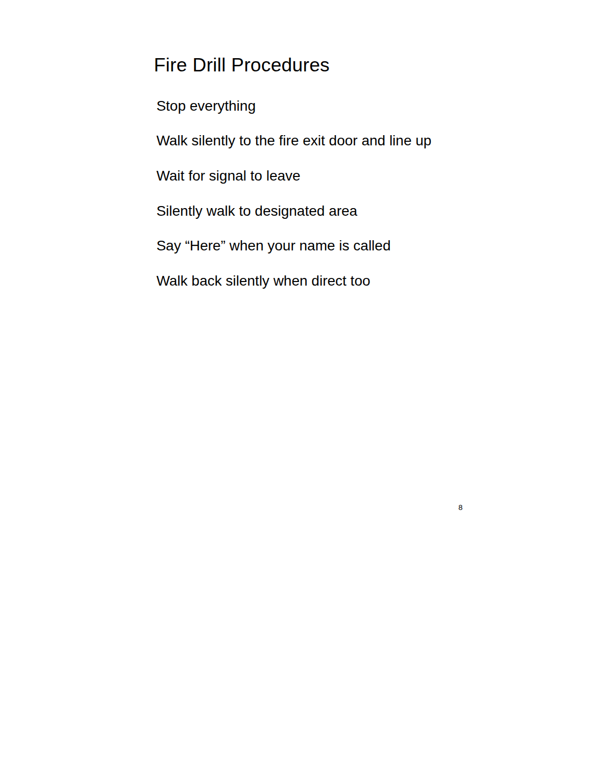Fire Drill Procedures
Stop everything
Walk silently to the fire exit door and line up
Wait for signal to leave
Silently walk to designated area
Say “Here” when your name is called
Walk back silently when direct too
8